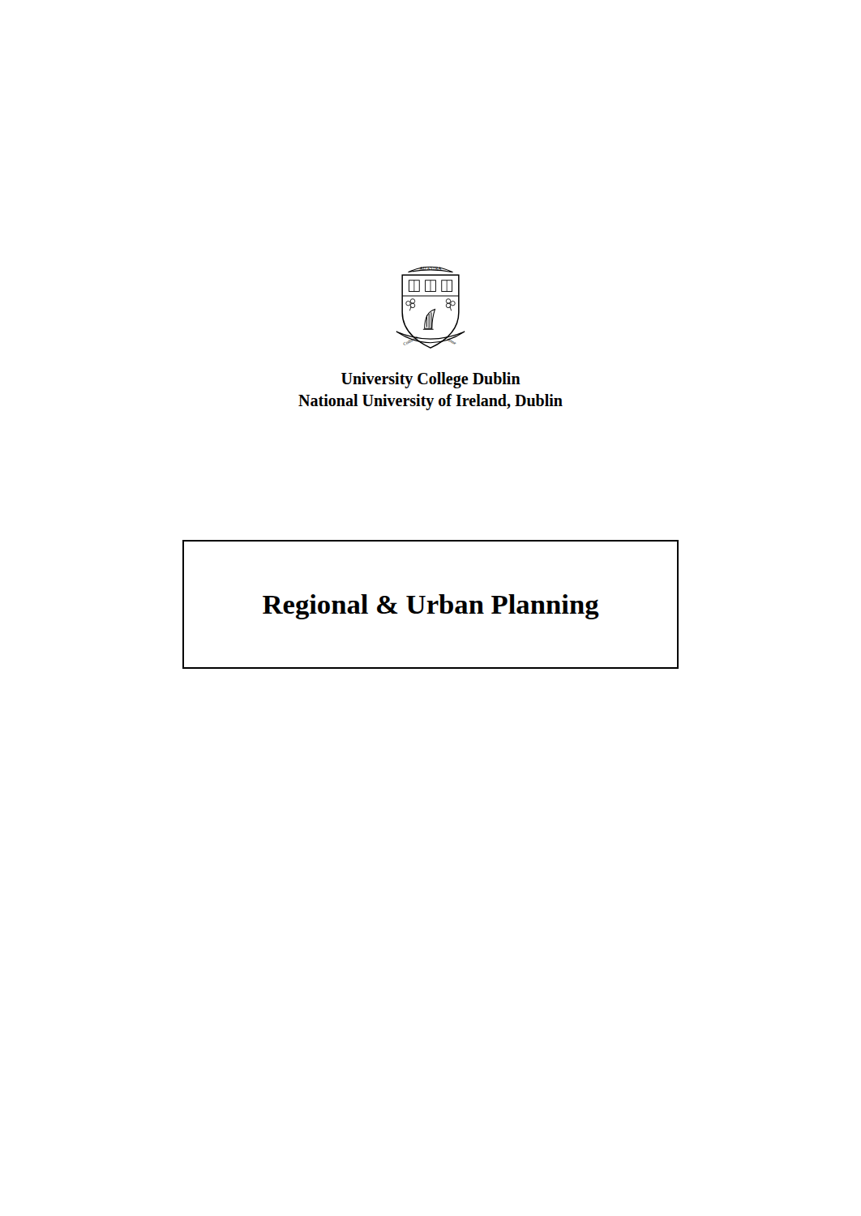University College Dublin crest AD ASTRA Cothrom Féinne
University College Dublin
National University of Ireland, Dublin
Regional & Urban Planning